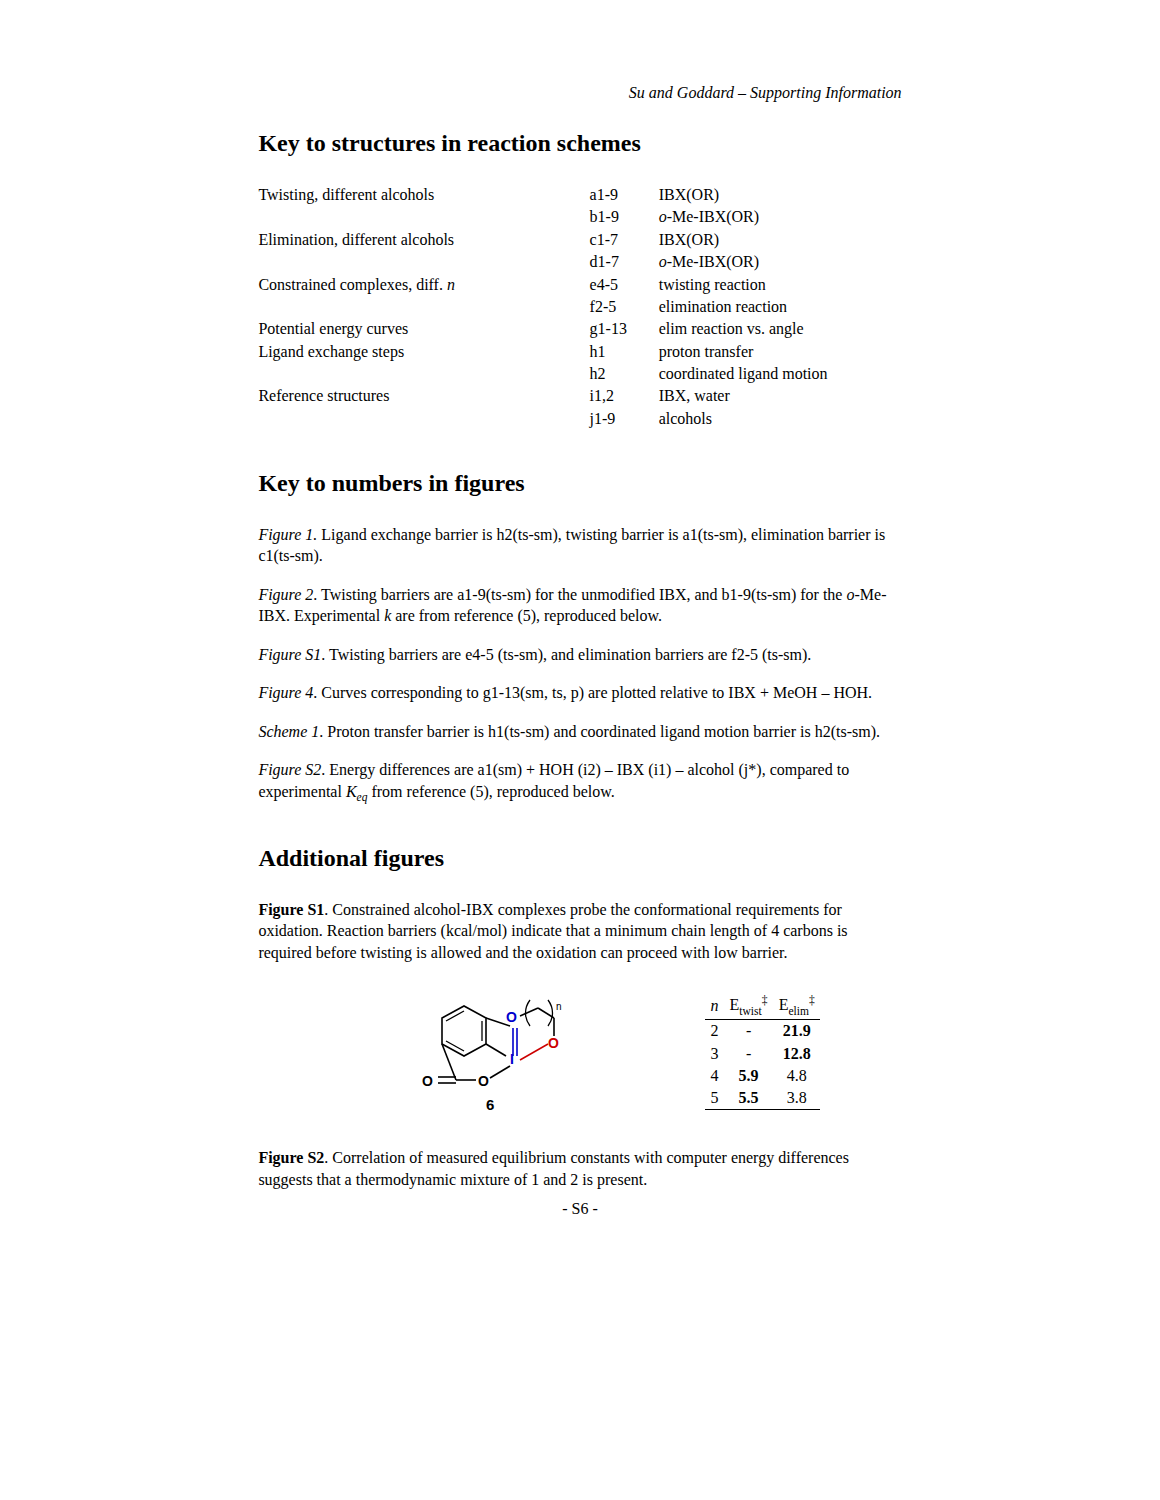Su and Goddard – Supporting Information
Key to structures in reaction schemes
| Twisting, different alcohols | a1-9 | IBX(OR) |
| | b1-9 | o -Me-IBX(OR) |
| Elimination, different alcohols | c1-7 | IBX(OR) |
| | d1-7 | o -Me-IBX(OR) |
| Constrained complexes, diff. n | e4-5 | twisting reaction |
| | f2-5 | elimination reaction |
| Potential energy curves | g1-13 | elim reaction vs. angle |
| Ligand exchange steps | h1 | proton transfer |
| | h2 | coordinated ligand motion |
| Reference structures | i1,2 | IBX, water |
| | j1-9 | alcohols |
Key to numbers in figures
Figure 1. Ligand exchange barrier is h2(ts-sm), twisting barrier is a1(ts-sm), elimination barrier is c1(ts-sm).
Figure 2. Twisting barriers are a1-9(ts-sm) for the unmodified IBX, and b1-9(ts-sm) for the o-Me-IBX. Experimental k are from reference (5), reproduced below.
Figure S1. Twisting barriers are e4-5 (ts-sm), and elimination barriers are f2-5 (ts-sm).
Figure 4. Curves corresponding to g1-13(sm, ts, p) are plotted relative to IBX + MeOH – HOH.
Scheme 1. Proton transfer barrier is h1(ts-sm) and coordinated ligand motion barrier is h2(ts-sm).
Figure S2. Energy differences are a1(sm) + HOH (i2) – IBX (i1) – alcohol (j*), compared to experimental Keq from reference (5), reproduced below.
Additional figures
Figure S1. Constrained alcohol-IBX complexes probe the conformational requirements for oxidation. Reaction barriers (kcal/mol) indicate that a minimum chain length of 4 carbons is required before twisting is allowed and the oxidation can proceed with low barrier.
I O n O O O 6
| n | E twist ‡ | E elim ‡ |
| --- | --- | --- |
| 2 | - | 21.9 |
| 3 | - | 12.8 |
| 4 | 5.9 | 4.8 |
| 5 | 5.5 | 3.8 |
Figure S2. Correlation of measured equilibrium constants with computer energy differences suggests that a thermodynamic mixture of 1 and 2 is present.
- S6 -